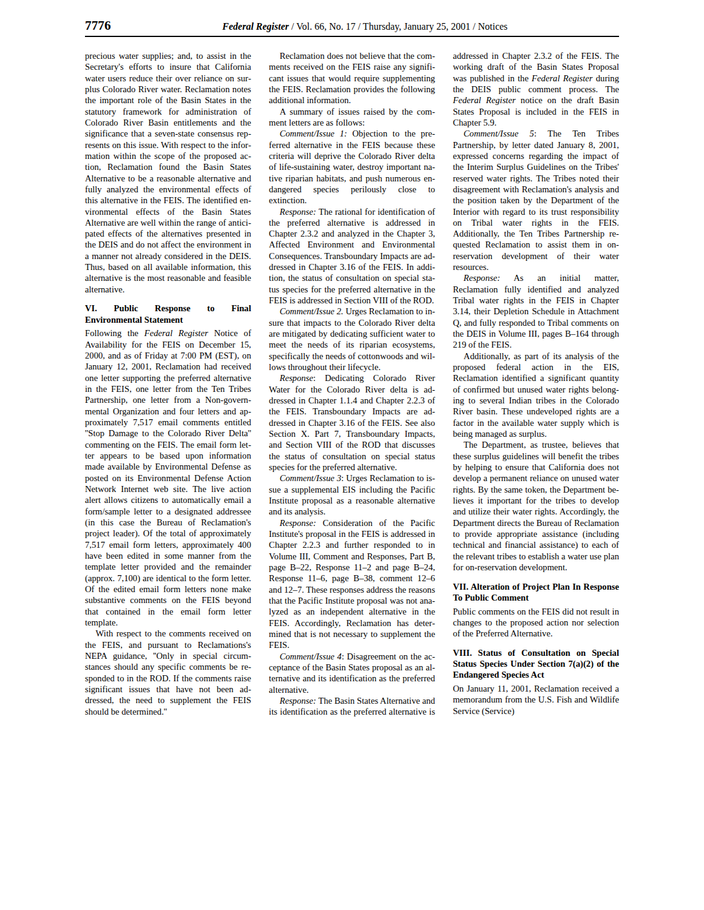7776
Federal Register / Vol. 66, No. 17 / Thursday, January 25, 2001 / Notices
precious water supplies; and, to assist in the Secretary's efforts to insure that California water users reduce their over reliance on surplus Colorado River water. Reclamation notes the important role of the Basin States in the statutory framework for administration of Colorado River Basin entitlements and the significance that a seven-state consensus represents on this issue. With respect to the information within the scope of the proposed action, Reclamation found the Basin States Alternative to be a reasonable alternative and fully analyzed the environmental effects of this alternative in the FEIS. The identified environmental effects of the Basin States Alternative are well within the range of anticipated effects of the alternatives presented in the DEIS and do not affect the environment in a manner not already considered in the DEIS. Thus, based on all available information, this alternative is the most reasonable and feasible alternative.
VI. Public Response to Final Environmental Statement
Following the Federal Register Notice of Availability for the FEIS on December 15, 2000, and as of Friday at 7:00 PM (EST), on January 12, 2001, Reclamation had received one letter supporting the preferred alternative in the FEIS, one letter from the Ten Tribes Partnership, one letter from a Non-governmental Organization and four letters and approximately 7,517 email comments entitled ''Stop Damage to the Colorado River Delta'' commenting on the FEIS. The email form letter appears to be based upon information made available by Environmental Defense as posted on its Environmental Defense Action Network Internet web site. The live action alert allows citizens to automatically email a form/sample letter to a designated addressee (in this case the Bureau of Reclamation's project leader). Of the total of approximately 7,517 email form letters, approximately 400 have been edited in some manner from the template letter provided and the remainder (approx. 7,100) are identical to the form letter. Of the edited email form letters none make substantive comments on the FEIS beyond that contained in the email form letter template.
With respect to the comments received on the FEIS, and pursuant to Reclamations's NEPA guidance, ''Only in special circumstances should any specific comments be responded to in the ROD. If the comments raise significant issues that have not been addressed, the need to supplement the FEIS should be determined.''
Reclamation does not believe that the comments received on the FEIS raise any significant issues that would require supplementing the FEIS. Reclamation provides the following additional information.
A summary of issues raised by the comment letters are as follows:
Comment/Issue 1: Objection to the preferred alternative in the FEIS because these criteria will deprive the Colorado River delta of life-sustaining water, destroy important native riparian habitats, and push numerous endangered species perilously close to extinction.
Response: The rational for identification of the preferred alternative is addressed in Chapter 2.3.2 and analyzed in the Chapter 3, Affected Environment and Environmental Consequences. Transboundary Impacts are addressed in Chapter 3.16 of the FEIS. In addition, the status of consultation on special status species for the preferred alternative in the FEIS is addressed in Section VIII of the ROD.
Comment/Issue 2. Urges Reclamation to insure that impacts to the Colorado River delta are mitigated by dedicating sufficient water to meet the needs of its riparian ecosystems, specifically the needs of cottonwoods and willows throughout their lifecycle.
Response: Dedicating Colorado River Water for the Colorado River delta is addressed in Chapter 1.1.4 and Chapter 2.2.3 of the FEIS. Transboundary Impacts are addressed in Chapter 3.16 of the FEIS. See also Section X. Part 7, Transboundary Impacts, and Section VIII of the ROD that discusses the status of consultation on special status species for the preferred alternative.
Comment/Issue 3: Urges Reclamation to issue a supplemental EIS including the Pacific Institute proposal as a reasonable alternative and its analysis.
Response: Consideration of the Pacific Institute's proposal in the FEIS is addressed in Chapter 2.2.3 and further responded to in Volume III, Comment and Responses, Part B, page B–22, Response 11–2 and page B–24, Response 11–6, page B–38, comment 12–6 and 12–7. These responses address the reasons that the Pacific Institute proposal was not analyzed as an independent alternative in the FEIS. Accordingly, Reclamation has determined that is not necessary to supplement the FEIS.
Comment/Issue 4: Disagreement on the acceptance of the Basin States proposal as an alternative and its identification as the preferred alternative.
Response: The Basin States Alternative and its identification as the preferred alternative is addressed in Chapter 2.3.2 of the FEIS. The working draft of the Basin States Proposal was published in the Federal Register during the DEIS public comment process. The Federal Register notice on the draft Basin States Proposal is included in the FEIS in Chapter 5.9.
Comment/Issue 5: The Ten Tribes Partnership, by letter dated January 8, 2001, expressed concerns regarding the impact of the Interim Surplus Guidelines on the Tribes' reserved water rights. The Tribes noted their disagreement with Reclamation's analysis and the position taken by the Department of the Interior with regard to its trust responsibility on Tribal water rights in the FEIS. Additionally, the Ten Tribes Partnership requested Reclamation to assist them in on-reservation development of their water resources.
Response: As an initial matter, Reclamation fully identified and analyzed Tribal water rights in the FEIS in Chapter 3.14, their Depletion Schedule in Attachment Q, and fully responded to Tribal comments on the DEIS in Volume III, pages B–164 through 219 of the FEIS.
Additionally, as part of its analysis of the proposed federal action in the EIS, Reclamation identified a significant quantity of confirmed but unused water rights belonging to several Indian tribes in the Colorado River basin. These undeveloped rights are a factor in the available water supply which is being managed as surplus.
The Department, as trustee, believes that these surplus guidelines will benefit the tribes by helping to ensure that California does not develop a permanent reliance on unused water rights. By the same token, the Department believes it important for the tribes to develop and utilize their water rights. Accordingly, the Department directs the Bureau of Reclamation to provide appropriate assistance (including technical and financial assistance) to each of the relevant tribes to establish a water use plan for on-reservation development.
VII. Alteration of Project Plan In Response To Public Comment
Public comments on the FEIS did not result in changes to the proposed action nor selection of the Preferred Alternative.
VIII. Status of Consultation on Special Status Species Under Section 7(a)(2) of the Endangered Species Act
On January 11, 2001, Reclamation received a memorandum from the U.S. Fish and Wildlife Service (Service)